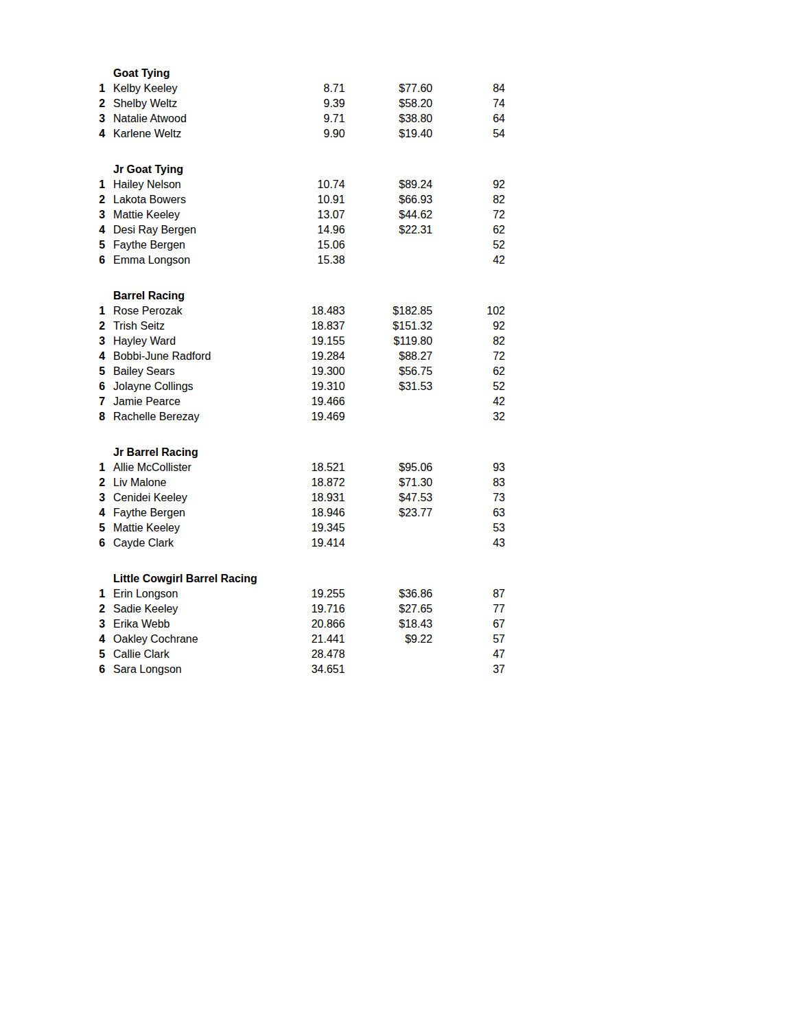| | Goat Tying | | | |
| 1 | Kelby Keeley | 8.71 | $77.60 | 84 |
| 2 | Shelby Weltz | 9.39 | $58.20 | 74 |
| 3 | Natalie Atwood | 9.71 | $38.80 | 64 |
| 4 | Karlene Weltz | 9.90 | $19.40 | 54 |
| | Jr Goat Tying | | | |
| 1 | Hailey Nelson | 10.74 | $89.24 | 92 |
| 2 | Lakota Bowers | 10.91 | $66.93 | 82 |
| 3 | Mattie Keeley | 13.07 | $44.62 | 72 |
| 4 | Desi Ray Bergen | 14.96 | $22.31 | 62 |
| 5 | Faythe Bergen | 15.06 | | 52 |
| 6 | Emma Longson | 15.38 | | 42 |
| | Barrel Racing | | | |
| 1 | Rose Perozak | 18.483 | $182.85 | 102 |
| 2 | Trish Seitz | 18.837 | $151.32 | 92 |
| 3 | Hayley Ward | 19.155 | $119.80 | 82 |
| 4 | Bobbi-June Radford | 19.284 | $88.27 | 72 |
| 5 | Bailey Sears | 19.300 | $56.75 | 62 |
| 6 | Jolayne Collings | 19.310 | $31.53 | 52 |
| 7 | Jamie Pearce | 19.466 | | 42 |
| 8 | Rachelle Berezay | 19.469 | | 32 |
| | Jr Barrel Racing | | | |
| 1 | Allie McCollister | 18.521 | $95.06 | 93 |
| 2 | Liv Malone | 18.872 | $71.30 | 83 |
| 3 | Cenidei Keeley | 18.931 | $47.53 | 73 |
| 4 | Faythe Bergen | 18.946 | $23.77 | 63 |
| 5 | Mattie Keeley | 19.345 | | 53 |
| 6 | Cayde Clark | 19.414 | | 43 |
| | Little Cowgirl Barrel Racing | | | |
| 1 | Erin Longson | 19.255 | $36.86 | 87 |
| 2 | Sadie Keeley | 19.716 | $27.65 | 77 |
| 3 | Erika Webb | 20.866 | $18.43 | 67 |
| 4 | Oakley Cochrane | 21.441 | $9.22 | 57 |
| 5 | Callie Clark | 28.478 | | 47 |
| 6 | Sara Longson | 34.651 | | 37 |